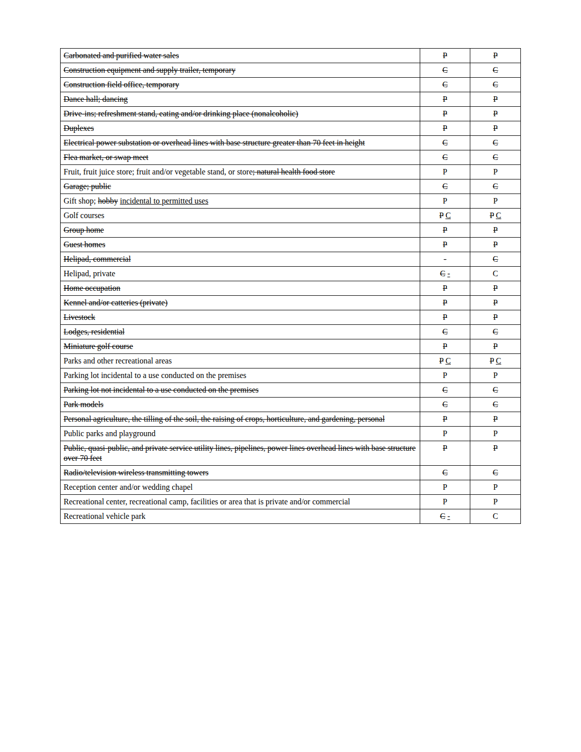| Carbonated and purified water sales | P | P |
| Construction equipment and supply trailer, temporary | C | C |
| Construction field office, temporary | C | C |
| Dance hall; dancing | P | P |
| Drive-ins; refreshment stand, eating and/or drinking place (nonalcoholic) | P | P |
| Duplexes | P | P |
| Electrical power substation or overhead lines with base structure greater than 70 feet in height | C | C |
| Flea market, or swap meet | C | C |
| Fruit, fruit juice store; fruit and/or vegetable stand, or store ; natural health food store | P | P |
| Garage; public | C | C |
| Gift shop; hobby incidental to permitted uses | P | P |
| Golf courses | P C | P C |
| Group home | P | P |
| Guest homes | P | P |
| Helipad, commercial | - | C |
| Helipad, private | C - | C |
| Home occupation | P | P |
| Kennel and/or catteries (private) | P | P |
| Livestock | P | P |
| Lodges, residential | C | C |
| Miniature golf course | P | P |
| Parks and other recreational areas | P C | P C |
| Parking lot incidental to a use conducted on the premises | P | P |
| Parking lot not incidental to a use conducted on the premises | C | C |
| Park models | C | C |
| Personal agriculture, the tilling of the soil, the raising of crops, horticulture, and gardening, personal | P | P |
| Public parks and playground | P | P |
| Public, quasi-public, and private service utility lines, pipelines, power lines overhead lines with base structure over 70 feet | P | P |
| Radio/television wireless transmitting towers | C | C |
| Reception center and/or wedding chapel | P | P |
| Recreational center, recreational camp, facilities or area that is private and/or commercial | P | P |
| Recreational vehicle park | C - | C |